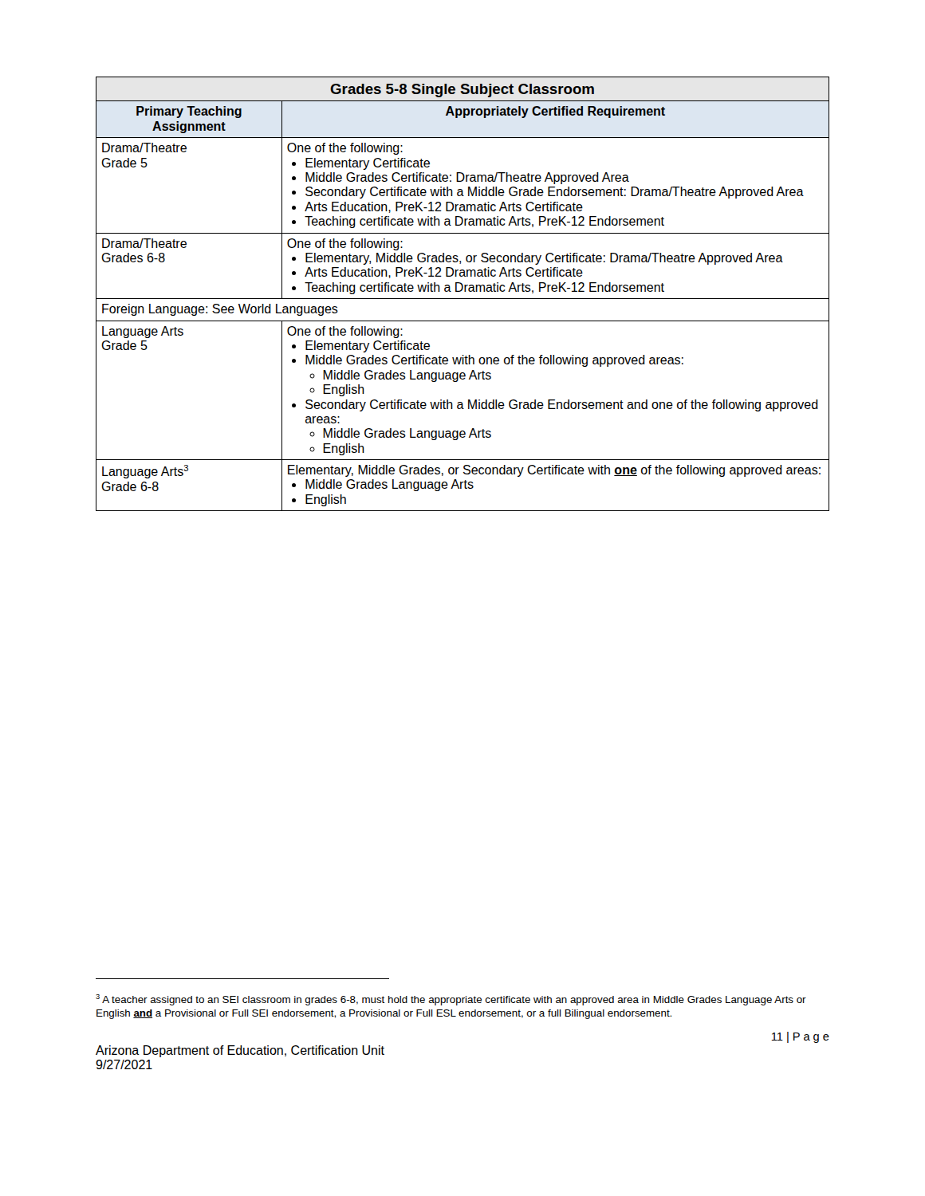| Grades 5-8 Single Subject Classroom |
| --- |
| Primary Teaching Assignment | Appropriately Certified Requirement |
| Drama/Theatre Grade 5 | One of the following: Elementary Certificate Middle Grades Certificate: Drama/Theatre Approved Area Secondary Certificate with a Middle Grade Endorsement: Drama/Theatre Approved Area Arts Education, PreK-12 Dramatic Arts Certificate Teaching certificate with a Dramatic Arts, PreK-12 Endorsement |
| Drama/Theatre Grades 6-8 | One of the following: Elementary, Middle Grades, or Secondary Certificate: Drama/Theatre Approved Area Arts Education, PreK-12 Dramatic Arts Certificate Teaching certificate with a Dramatic Arts, PreK-12 Endorsement |
| Foreign Language: See World Languages |
| Language Arts Grade 5 | One of the following: Elementary Certificate Middle Grades Certificate with one of the following approved areas: Middle Grades Language Arts English Secondary Certificate with a Middle Grade Endorsement and one of the following approved areas: Middle Grades Language Arts English |
| Language Arts 3 Grade 6-8 | Elementary, Middle Grades, or Secondary Certificate with one of the following approved areas: Middle Grades Language Arts English |
3 A teacher assigned to an SEI classroom in grades 6-8, must hold the appropriate certificate with an approved area in Middle Grades Language Arts or English and a Provisional or Full SEI endorsement, a Provisional or Full ESL endorsement, or a full Bilingual endorsement.
11 | P a g e
Arizona Department of Education, Certification Unit
9/27/2021